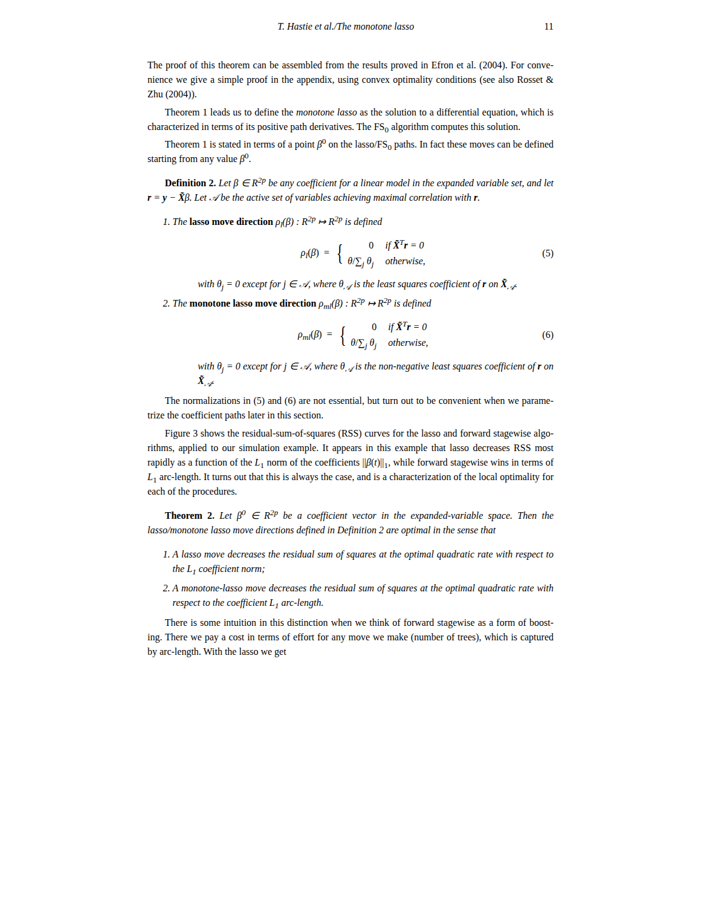T. Hastie et al./The monotone lasso 11
The proof of this theorem can be assembled from the results proved in Efron et al. (2004). For convenience we give a simple proof in the appendix, using convex optimality conditions (see also Rosset & Zhu (2004)).
Theorem 1 leads us to define the monotone lasso as the solution to a differential equation, which is characterized in terms of its positive path derivatives. The FS0 algorithm computes this solution.
Theorem 1 is stated in terms of a point β0 on the lasso/FS0 paths. In fact these moves can be defined starting from any value β0.
Definition 2. Let β ∈ R2p be any coefficient for a linear model in the expanded variable set, and let r = y − X̃β. Let 𝒜 be the active set of variables achieving maximal correlation with r.
The lasso move direction ρl(β) : R2p ↦ R2p is defined
ρl(β) = { 0 if X̃Tr = 0 θ/∑j θj otherwise, (5)
with θj = 0 except for j ∈ 𝒜, where θ𝒜 is the least squares coefficient of r on X̃𝒜.
The monotone lasso move direction ρml(β) : R2p ↦ R2p is defined
ρml(β) = { 0 if X̃Tr = 0 θ/∑j θj otherwise, (6)
with θj = 0 except for j ∈ 𝒜, where θ𝒜 is the non-negative least squares coefficient of r on X̃𝒜.
The normalizations in (5) and (6) are not essential, but turn out to be convenient when we parametrize the coefficient paths later in this section.
Figure 3 shows the residual-sum-of-squares (RSS) curves for the lasso and forward stagewise algorithms, applied to our simulation example. It appears in this example that lasso decreases RSS most rapidly as a function of the L1 norm of the coefficients ||β(t)||1, while forward stagewise wins in terms of L1 arc-length. It turns out that this is always the case, and is a characterization of the local optimality for each of the procedures.
Theorem 2. Let β0 ∈ R2p be a coefficient vector in the expanded-variable space. Then the lasso/monotone lasso move directions defined in Definition 2 are optimal in the sense that
A lasso move decreases the residual sum of squares at the optimal quadratic rate with respect to the L1 coefficient norm;
A monotone-lasso move decreases the residual sum of squares at the optimal quadratic rate with respect to the coefficient L1 arc-length.
There is some intuition in this distinction when we think of forward stagewise as a form of boosting. There we pay a cost in terms of effort for any move we make (number of trees), which is captured by arc-length. With the lasso we get